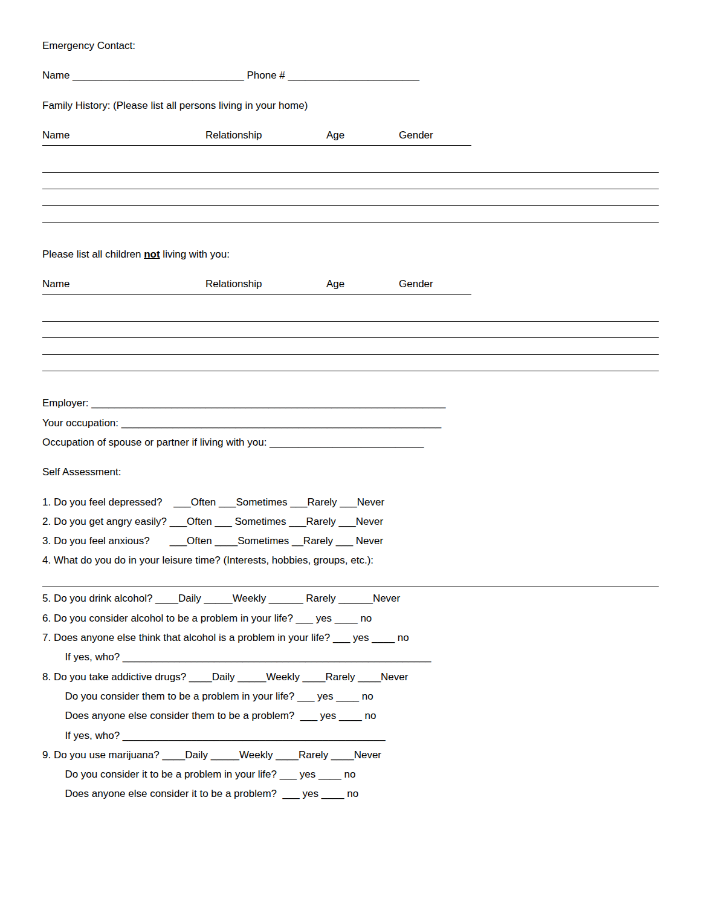Emergency Contact:
Name ______________________________ Phone # _______________________
Family History: (Please list all persons living in your home)
Name Relationship Age Gender
Please list all children not living with you:
Name Relationship Age Gender
Employer: ______________________________________________________________
Your occupation: ________________________________________________________
Occupation of spouse or partner if living with you: ___________________________
Self Assessment:
1. Do you feel depressed? ___Often ___Sometimes ___Rarely ___Never
2. Do you get angry easily? ___Often ___ Sometimes ___Rarely ___Never
3. Do you feel anxious? ___Often ____Sometimes __Rarely ___ Never
4. What do you do in your leisure time? (Interests, hobbies, groups, etc.):
5. Do you drink alcohol? ____Daily _____Weekly ______ Rarely ______Never
6. Do you consider alcohol to be a problem in your life? ___ yes ____ no
7. Does anyone else think that alcohol is a problem in your life? ___ yes ____ no
If yes, who? ______________________________________________________
8. Do you take addictive drugs? ____Daily _____Weekly ____Rarely ____Never
Do you consider them to be a problem in your life? ___ yes ____ no Does anyone else consider them to be a problem? ___ yes ____ no If yes, who? ______________________________________________
9. Do you use marijuana? ____Daily _____Weekly ____Rarely ____Never
Do you consider it to be a problem in your life? ___ yes ____ no Does anyone else consider it to be a problem? ___ yes ____ no